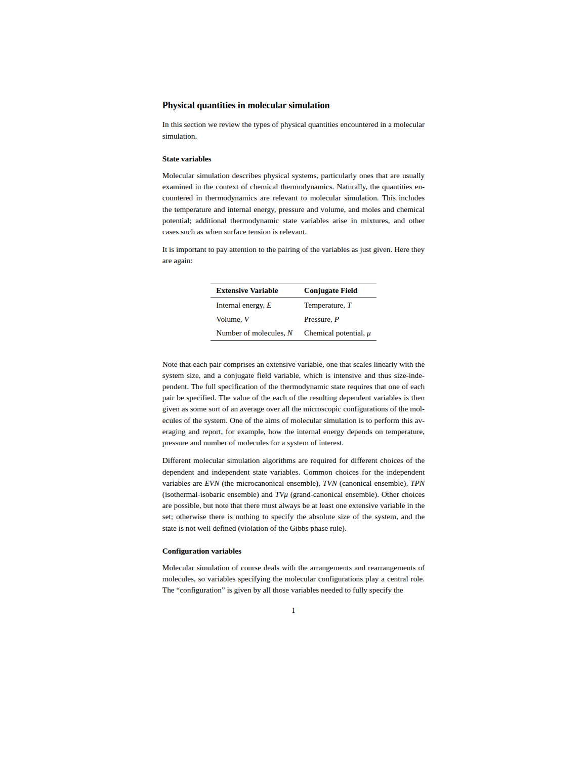Physical quantities in molecular simulation
In this section we review the types of physical quantities encountered in a molecular simulation.
State variables
Molecular simulation describes physical systems, particularly ones that are usually examined in the context of chemical thermodynamics. Naturally, the quantities encountered in thermodynamics are relevant to molecular simulation. This includes the temperature and internal energy, pressure and volume, and moles and chemical potential; additional thermodynamic state variables arise in mixtures, and other cases such as when surface tension is relevant.
It is important to pay attention to the pairing of the variables as just given. Here they are again:
| Extensive Variable | Conjugate Field |
| --- | --- |
| Internal energy, E | Temperature, T |
| Volume, V | Pressure, P |
| Number of molecules, N | Chemical potential, μ |
Note that each pair comprises an extensive variable, one that scales linearly with the system size, and a conjugate field variable, which is intensive and thus size-independent. The full specification of the thermodynamic state requires that one of each pair be specified. The value of the each of the resulting dependent variables is then given as some sort of an average over all the microscopic configurations of the molecules of the system. One of the aims of molecular simulation is to perform this averaging and report, for example, how the internal energy depends on temperature, pressure and number of molecules for a system of interest.
Different molecular simulation algorithms are required for different choices of the dependent and independent state variables. Common choices for the independent variables are EVN (the microcanonical ensemble), TVN (canonical ensemble), TPN (isothermal-isobaric ensemble) and TVμ (grand-canonical ensemble). Other choices are possible, but note that there must always be at least one extensive variable in the set; otherwise there is nothing to specify the absolute size of the system, and the state is not well defined (violation of the Gibbs phase rule).
Configuration variables
Molecular simulation of course deals with the arrangements and rearrangements of molecules, so variables specifying the molecular configurations play a central role. The “configuration” is given by all those variables needed to fully specify the
1